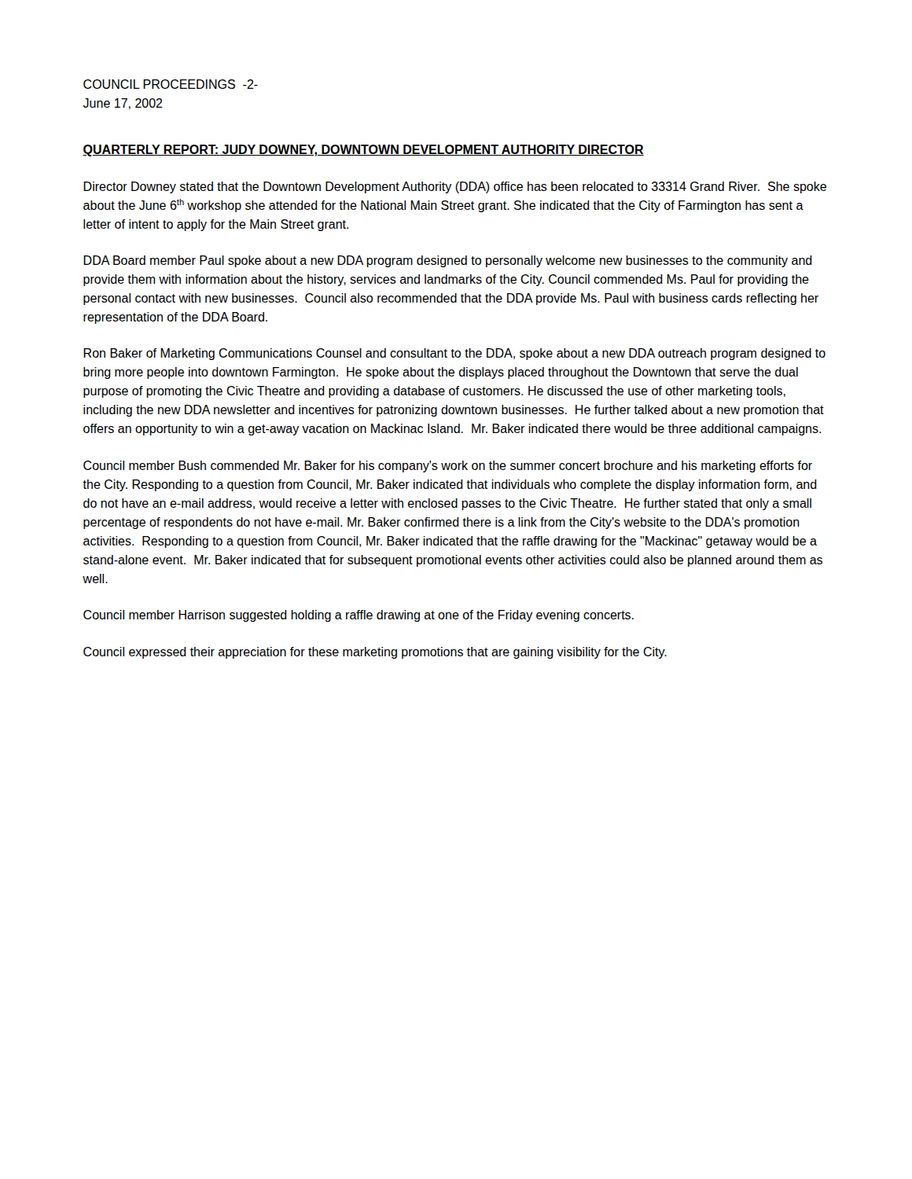COUNCIL PROCEEDINGS -2-
June 17, 2002
QUARTERLY REPORT: JUDY DOWNEY, DOWNTOWN DEVELOPMENT AUTHORITY DIRECTOR
Director Downey stated that the Downtown Development Authority (DDA) office has been relocated to 33314 Grand River. She spoke about the June 6th workshop she attended for the National Main Street grant. She indicated that the City of Farmington has sent a letter of intent to apply for the Main Street grant.
DDA Board member Paul spoke about a new DDA program designed to personally welcome new businesses to the community and provide them with information about the history, services and landmarks of the City. Council commended Ms. Paul for providing the personal contact with new businesses. Council also recommended that the DDA provide Ms. Paul with business cards reflecting her representation of the DDA Board.
Ron Baker of Marketing Communications Counsel and consultant to the DDA, spoke about a new DDA outreach program designed to bring more people into downtown Farmington. He spoke about the displays placed throughout the Downtown that serve the dual purpose of promoting the Civic Theatre and providing a database of customers. He discussed the use of other marketing tools, including the new DDA newsletter and incentives for patronizing downtown businesses. He further talked about a new promotion that offers an opportunity to win a get-away vacation on Mackinac Island. Mr. Baker indicated there would be three additional campaigns.
Council member Bush commended Mr. Baker for his company's work on the summer concert brochure and his marketing efforts for the City. Responding to a question from Council, Mr. Baker indicated that individuals who complete the display information form, and do not have an e-mail address, would receive a letter with enclosed passes to the Civic Theatre. He further stated that only a small percentage of respondents do not have e-mail. Mr. Baker confirmed there is a link from the City's website to the DDA's promotion activities. Responding to a question from Council, Mr. Baker indicated that the raffle drawing for the "Mackinac" getaway would be a stand-alone event. Mr. Baker indicated that for subsequent promotional events other activities could also be planned around them as well.
Council member Harrison suggested holding a raffle drawing at one of the Friday evening concerts.
Council expressed their appreciation for these marketing promotions that are gaining visibility for the City.